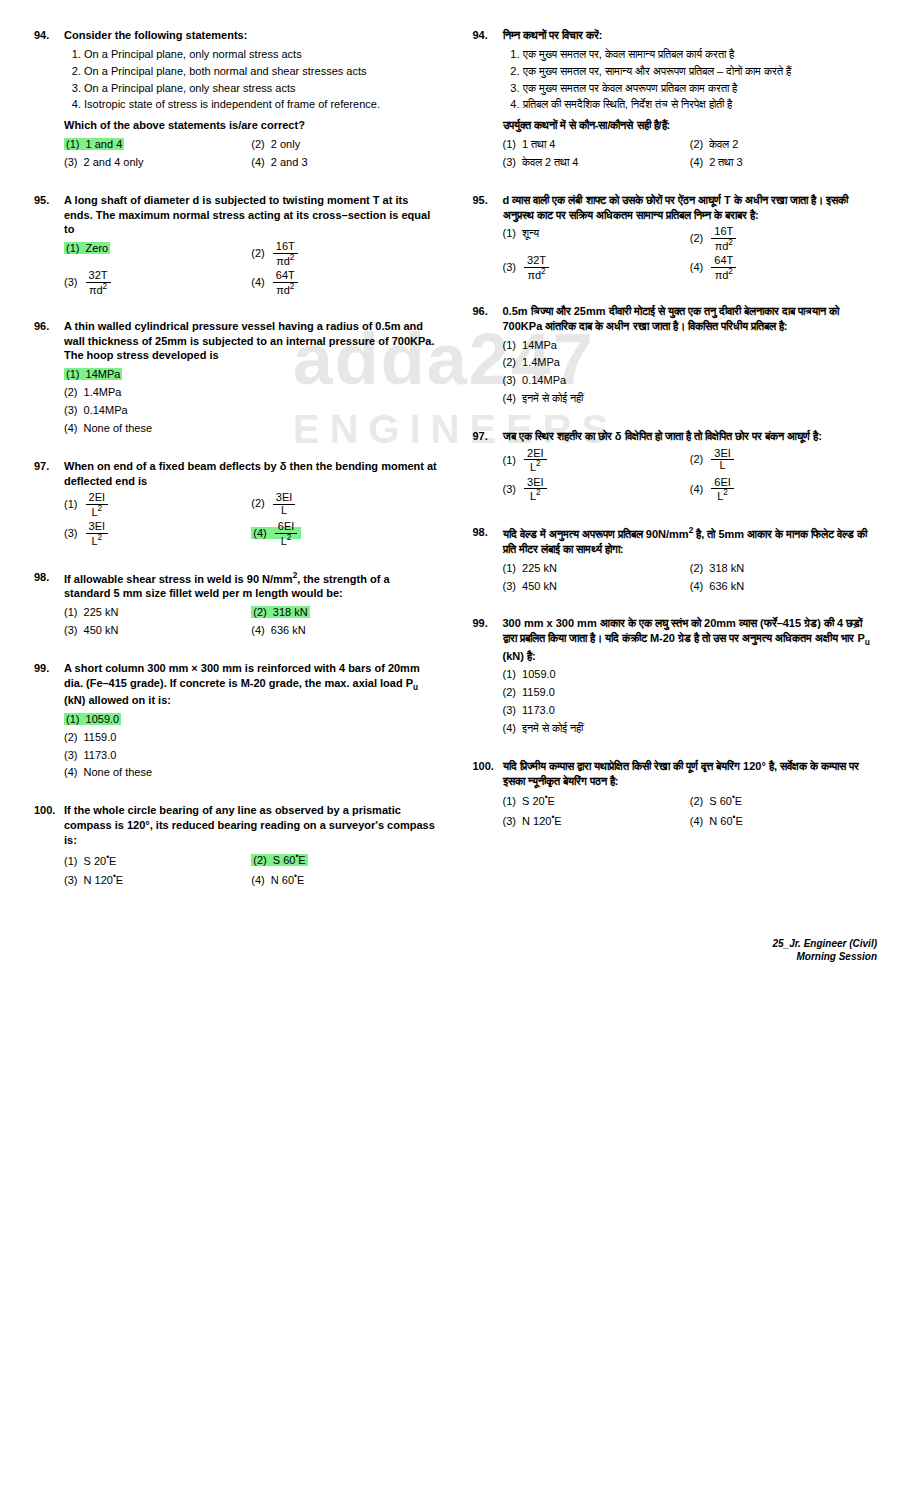adda247 ENGINEERS
94.
Consider the following statements:
On a Principal plane, only normal stress acts
On a Principal plane, both normal and shear stresses acts
On a Principal plane, only shear stress acts
Isotropic state of stress is independent of frame of reference.
Which of the above statements is/are correct?
(1) 1 and 4
(2) 2 only
(3) 2 and 4 only
(4) 2 and 3
95.
A long shaft of diameter d is subjected to twisting moment T at its ends. The maximum normal stress acting at its cross–section is equal to
(1) Zero
(2) 16T πd2
(3) 32T πd2
(4) 64T πd2
96.
A thin walled cylindrical pressure vessel having a radius of 0.5m and wall thickness of 25mm is subjected to an internal pressure of 700KPa. The hoop stress developed is
(1) 14MPa
(2) 1.4MPa
(3) 0.14MPa
(4) None of these
97.
When on end of a fixed beam deflects by δ then the bending moment at deflected end is
(1) 2EI L2
(2) 3EI L
(3) 3EI L2
(4) 6EI L2
98.
If allowable shear stress in weld is 90 N/mm2, the strength of a standard 5 mm size fillet weld per m length would be:
(1) 225 kN
(2) 318 kN
(3) 450 kN
(4) 636 kN
99.
A short column 300 mm × 300 mm is reinforced with 4 bars of 20mm dia. (Fe–415 grade). If concrete is M-20 grade, the max. axial load Pu (kN) allowed on it is:
(1) 1059.0
(2) 1159.0
(3) 1173.0
(4) None of these
100.
If the whole circle bearing of any line as observed by a prismatic compass is 120°, its reduced bearing reading on a surveyor's compass is:
(1) S 20•E
(2) S 60•E
(3) N 120•E
(4) N 60•E
94.
निम्न कथनों पर विचार करें:
एक मुख्य समतल पर, केवल सामान्य प्रतिबल कार्य करता है
एक मुख्य समतल पर, सामान्य और अपरूपण प्रतिबल – दोनों काम करते हैं
एक मुख्य समतल पर केवल अपरूपण प्रतिबल काम करता है
प्रतिबल की समदैशिक स्थिति, निर्देश तंत्र से निरपेक्ष होती है
उपर्युक्त कथनों में से कौन-सा/कौनसे सही है/हैं:
(1) 1 तथा 4
(2) केवल 2
(3) केवल 2 तथा 4
(4) 2 तथा 3
95.
d व्यास वाली एक लंबी शाफ्ट को उसके छोरों पर ऐंठन आघूर्ण T के अधीन रखा जाता है। इसकी अनुप्रस्थ काट पर सक्रिय अधिकतम सामान्य प्रतिबल निम्न के बराबर है:
(1) शून्य
(2) 16T πd2
(3) 32T πd2
(4) 64T πd2
96.
0.5m त्रिज्या और 25mm दीवारी मोटाई से युक्त एक तनु दीवारी बेलनाकार दाब पात्रयान को 700KPa आंतरिक दाब के अधीन रखा जाता है। विकसित परिधीय प्रतिबल है:
(1) 14MPa
(2) 1.4MPa
(3) 0.14MPa
(4) इनमें से कोई नहीं
97.
जब एक स्थिर शहतीर का छोर δ विक्षेपित हो जाता है तो विक्षेपित छोर पर बंकन आघूर्ण है:
(1) 2EI L2
(2) 3EI L
(3) 3EI L2
(4) 6EI L2
98.
यदि वेल्ड में अनुमत्य अपरूपण प्रतिबल 90N/mm2 है, तो 5mm आकार के मानक फिलेट वेल्ड की प्रति मीटर लंबाई का सामर्थ्य होगा:
(1) 225 kN
(2) 318 kN
(3) 450 kN
(4) 636 kN
99.
300 mm x 300 mm आकार के एक लघु स्तंभ को 20mm व्यास (फर्रे–415 ग्रेड) की 4 छड़ों द्वारा प्रबलित किया जाता है। यदि कंक्रीट M-20 ग्रेड है तो उस पर अनुमत्य अधिकतम अक्षीय भार Pu (kN) है:
(1) 1059.0
(2) 1159.0
(3) 1173.0
(4) इनमें से कोई नहीं
100.
यदि प्रिज्मीय कम्पास द्वारा यथाप्रेक्षित किसी रेखा की पूर्ण वृत्त बेयरिंग 120° है, सर्वेक्षक के कम्पास पर इसका न्यूनीकृत बेयरिंग पठन है:
(1) S 20•E
(2) S 60•E
(3) N 120•E
(4) N 60•E
25_Jr. Engineer (Civil)
Morning Session